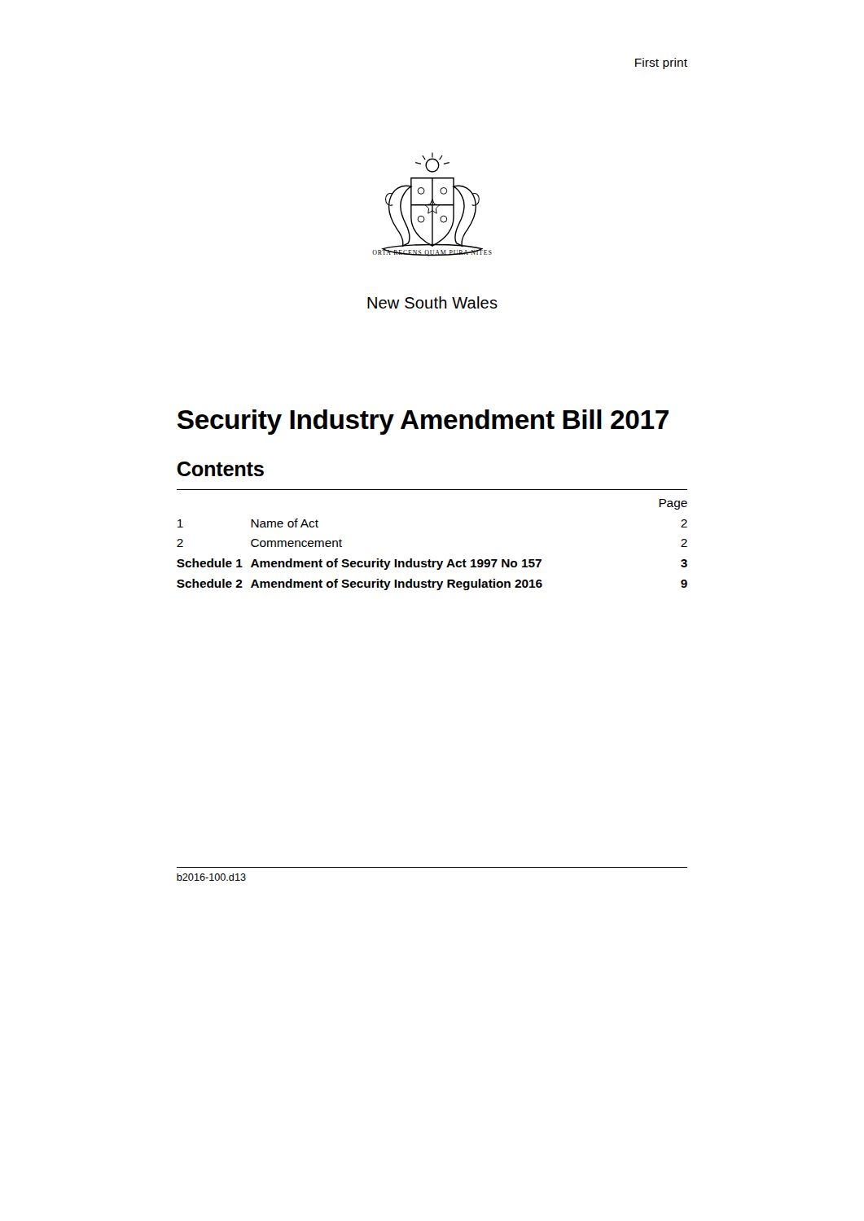First print
ORTA RECENS QUAM PURA NITES
New South Wales
Security Industry Amendment Bill 2017
Contents
| | | Page |
| 1 | Name of Act | 2 |
| 2 | Commencement | 2 |
| Schedule 1 | Amendment of Security Industry Act 1997 No 157 | 3 |
| Schedule 2 | Amendment of Security Industry Regulation 2016 | 9 |
b2016-100.d13